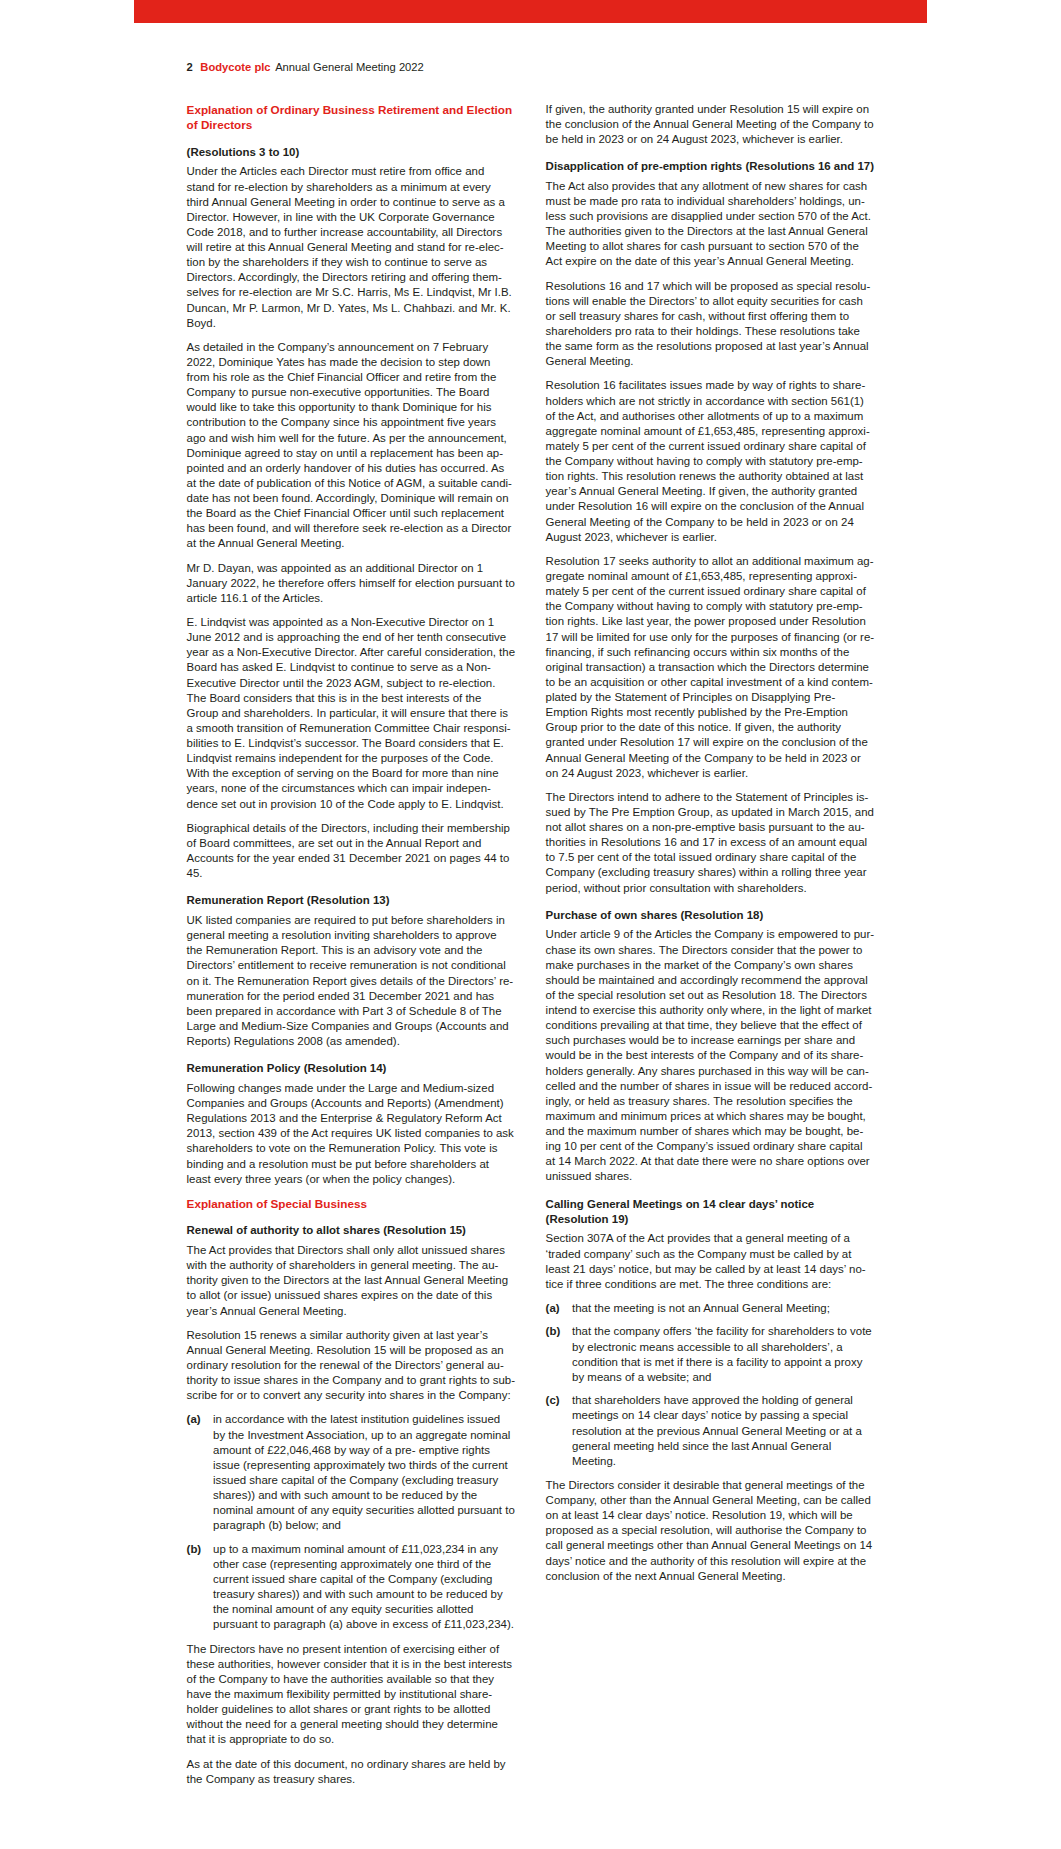2 Bodycote plc Annual General Meeting 2022
Explanation of Ordinary Business Retirement and Election of Directors
(Resolutions 3 to 10)
Under the Articles each Director must retire from office and stand for re-election by shareholders as a minimum at every third Annual General Meeting in order to continue to serve as a Director. However, in line with the UK Corporate Governance Code 2018, and to further increase accountability, all Directors will retire at this Annual General Meeting and stand for re-election by the shareholders if they wish to continue to serve as Directors. Accordingly, the Directors retiring and offering themselves for re-election are Mr S.C. Harris, Ms E. Lindqvist, Mr I.B. Duncan, Mr P. Larmon, Mr D. Yates, Ms L. Chahbazi. and Mr. K. Boyd.
As detailed in the Company’s announcement on 7 February 2022, Dominique Yates has made the decision to step down from his role as the Chief Financial Officer and retire from the Company to pursue non-executive opportunities. The Board would like to take this opportunity to thank Dominique for his contribution to the Company since his appointment five years ago and wish him well for the future. As per the announcement, Dominique agreed to stay on until a replacement has been appointed and an orderly handover of his duties has occurred. As at the date of publication of this Notice of AGM, a suitable candidate has not been found. Accordingly, Dominique will remain on the Board as the Chief Financial Officer until such replacement has been found, and will therefore seek re-election as a Director at the Annual General Meeting.
Mr D. Dayan, was appointed as an additional Director on 1 January 2022, he therefore offers himself for election pursuant to article 116.1 of the Articles.
E. Lindqvist was appointed as a Non-Executive Director on 1 June 2012 and is approaching the end of her tenth consecutive year as a Non-Executive Director. After careful consideration, the Board has asked E. Lindqvist to continue to serve as a Non-Executive Director until the 2023 AGM, subject to re-election. The Board considers that this is in the best interests of the Group and shareholders. In particular, it will ensure that there is a smooth transition of Remuneration Committee Chair responsibilities to E. Lindqvist’s successor. The Board considers that E. Lindqvist remains independent for the purposes of the Code. With the exception of serving on the Board for more than nine years, none of the circumstances which can impair independence set out in provision 10 of the Code apply to E. Lindqvist.
Biographical details of the Directors, including their membership of Board committees, are set out in the Annual Report and Accounts for the year ended 31 December 2021 on pages 44 to 45.
Remuneration Report (Resolution 13)
UK listed companies are required to put before shareholders in general meeting a resolution inviting shareholders to approve the Remuneration Report. This is an advisory vote and the Directors’ entitlement to receive remuneration is not conditional on it. The Remuneration Report gives details of the Directors’ remuneration for the period ended 31 December 2021 and has been prepared in accordance with Part 3 of Schedule 8 of The Large and Medium-Size Companies and Groups (Accounts and Reports) Regulations 2008 (as amended).
Remuneration Policy (Resolution 14)
Following changes made under the Large and Medium-sized Companies and Groups (Accounts and Reports) (Amendment) Regulations 2013 and the Enterprise & Regulatory Reform Act 2013, section 439 of the Act requires UK listed companies to ask shareholders to vote on the Remuneration Policy. This vote is binding and a resolution must be put before shareholders at least every three years (or when the policy changes).
Explanation of Special Business
Renewal of authority to allot shares (Resolution 15)
The Act provides that Directors shall only allot unissued shares with the authority of shareholders in general meeting. The authority given to the Directors at the last Annual General Meeting to allot (or issue) unissued shares expires on the date of this year’s Annual General Meeting.
Resolution 15 renews a similar authority given at last year’s Annual General Meeting. Resolution 15 will be proposed as an ordinary resolution for the renewal of the Directors’ general authority to issue shares in the Company and to grant rights to subscribe for or to convert any security into shares in the Company:
(a) in accordance with the latest institution guidelines issued by the Investment Association, up to an aggregate nominal amount of £22,046,468 by way of a pre- emptive rights issue (representing approximately two thirds of the current issued share capital of the Company (excluding treasury shares)) and with such amount to be reduced by the nominal amount of any equity securities allotted pursuant to paragraph (b) below; and
(b) up to a maximum nominal amount of £11,023,234 in any other case (representing approximately one third of the current issued share capital of the Company (excluding treasury shares)) and with such amount to be reduced by the nominal amount of any equity securities allotted pursuant to paragraph (a) above in excess of £11,023,234).
The Directors have no present intention of exercising either of these authorities, however consider that it is in the best interests of the Company to have the authorities available so that they have the maximum flexibility permitted by institutional shareholder guidelines to allot shares or grant rights to be allotted without the need for a general meeting should they determine that it is appropriate to do so.
As at the date of this document, no ordinary shares are held by the Company as treasury shares.
If given, the authority granted under Resolution 15 will expire on the conclusion of the Annual General Meeting of the Company to be held in 2023 or on 24 August 2023, whichever is earlier.
Disapplication of pre-emption rights (Resolutions 16 and 17)
The Act also provides that any allotment of new shares for cash must be made pro rata to individual shareholders’ holdings, unless such provisions are disapplied under section 570 of the Act. The authorities given to the Directors at the last Annual General Meeting to allot shares for cash pursuant to section 570 of the Act expire on the date of this year’s Annual General Meeting.
Resolutions 16 and 17 which will be proposed as special resolutions will enable the Directors’ to allot equity securities for cash or sell treasury shares for cash, without first offering them to shareholders pro rata to their holdings. These resolutions take the same form as the resolutions proposed at last year’s Annual General Meeting.
Resolution 16 facilitates issues made by way of rights to shareholders which are not strictly in accordance with section 561(1) of the Act, and authorises other allotments of up to a maximum aggregate nominal amount of £1,653,485, representing approximately 5 per cent of the current issued ordinary share capital of the Company without having to comply with statutory pre-emption rights. This resolution renews the authority obtained at last year’s Annual General Meeting. If given, the authority granted under Resolution 16 will expire on the conclusion of the Annual General Meeting of the Company to be held in 2023 or on 24 August 2023, whichever is earlier.
Resolution 17 seeks authority to allot an additional maximum aggregate nominal amount of £1,653,485, representing approximately 5 per cent of the current issued ordinary share capital of the Company without having to comply with statutory pre-emption rights. Like last year, the power proposed under Resolution 17 will be limited for use only for the purposes of financing (or refinancing, if such refinancing occurs within six months of the original transaction) a transaction which the Directors determine to be an acquisition or other capital investment of a kind contemplated by the Statement of Principles on Disapplying Pre-Emption Rights most recently published by the Pre-Emption Group prior to the date of this notice. If given, the authority granted under Resolution 17 will expire on the conclusion of the Annual General Meeting of the Company to be held in 2023 or on 24 August 2023, whichever is earlier.
The Directors intend to adhere to the Statement of Principles issued by The Pre Emption Group, as updated in March 2015, and not allot shares on a non-pre-emptive basis pursuant to the authorities in Resolutions 16 and 17 in excess of an amount equal to 7.5 per cent of the total issued ordinary share capital of the Company (excluding treasury shares) within a rolling three year period, without prior consultation with shareholders.
Purchase of own shares (Resolution 18)
Under article 9 of the Articles the Company is empowered to purchase its own shares. The Directors consider that the power to make purchases in the market of the Company’s own shares should be maintained and accordingly recommend the approval of the special resolution set out as Resolution 18. The Directors intend to exercise this authority only where, in the light of market conditions prevailing at that time, they believe that the effect of such purchases would be to increase earnings per share and would be in the best interests of the Company and of its shareholders generally. Any shares purchased in this way will be cancelled and the number of shares in issue will be reduced accordingly, or held as treasury shares. The resolution specifies the maximum and minimum prices at which shares may be bought, and the maximum number of shares which may be bought, being 10 per cent of the Company’s issued ordinary share capital at 14 March 2022. At that date there were no share options over unissued shares.
Calling General Meetings on 14 clear days’ notice (Resolution 19)
Section 307A of the Act provides that a general meeting of a ‘traded company’ such as the Company must be called by at least 21 days’ notice, but may be called by at least 14 days’ notice if three conditions are met. The three conditions are:
(a) that the meeting is not an Annual General Meeting;
(b) that the company offers ‘the facility for shareholders to vote by electronic means accessible to all shareholders’, a condition that is met if there is a facility to appoint a proxy by means of a website; and
(c) that shareholders have approved the holding of general meetings on 14 clear days’ notice by passing a special resolution at the previous Annual General Meeting or at a general meeting held since the last Annual General Meeting.
The Directors consider it desirable that general meetings of the Company, other than the Annual General Meeting, can be called on at least 14 clear days’ notice. Resolution 19, which will be proposed as a special resolution, will authorise the Company to call general meetings other than Annual General Meetings on 14 days’ notice and the authority of this resolution will expire at the conclusion of the next Annual General Meeting.